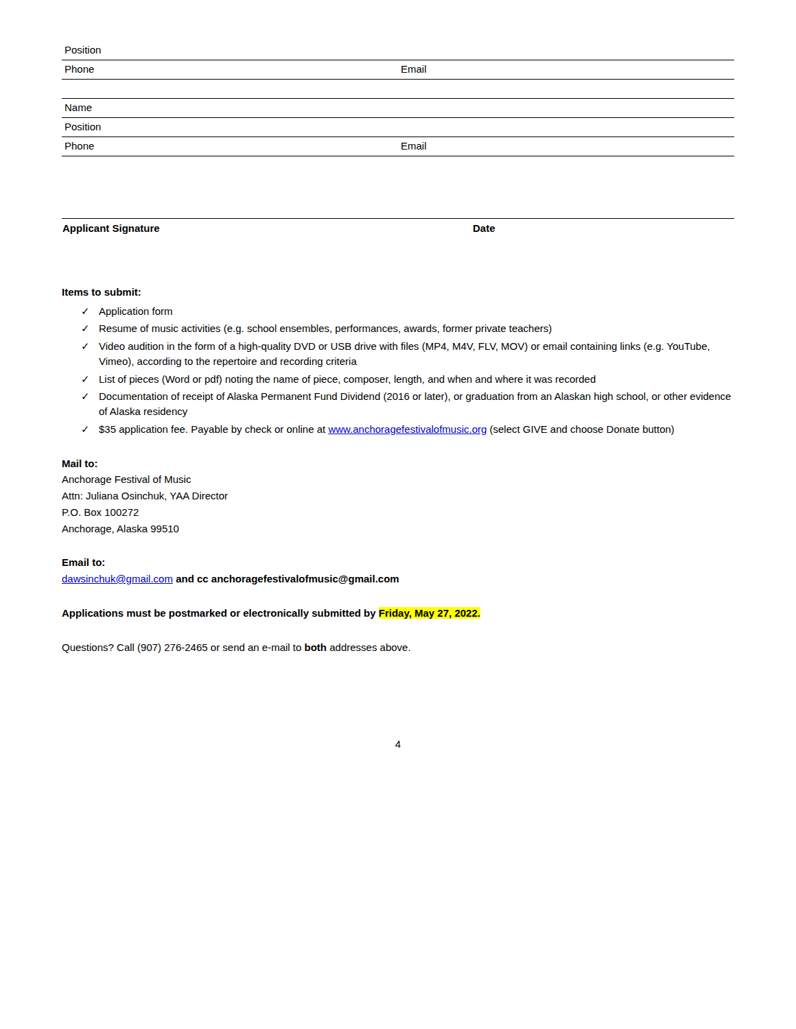| Position | |
| Phone | Email |
| Name | |
| Position | |
| Phone | Email |
| Applicant Signature | Date |
Items to submit:
Application form
Resume of music activities (e.g. school ensembles, performances, awards, former private teachers)
Video audition in the form of a high-quality DVD or USB drive with files (MP4, M4V, FLV, MOV) or email containing links (e.g. YouTube, Vimeo), according to the repertoire and recording criteria
List of pieces (Word or pdf) noting the name of piece, composer, length, and when and where it was recorded
Documentation of receipt of Alaska Permanent Fund Dividend (2016 or later), or graduation from an Alaskan high school, or other evidence of Alaska residency
$35 application fee. Payable by check or online at www.anchoragefestivalofmusic.org (select GIVE and choose Donate button)
Mail to:
Anchorage Festival of Music
Attn: Juliana Osinchuk, YAA Director
P.O. Box 100272
Anchorage, Alaska 99510
Email to:
dawsinchuk@gmail.com and cc anchoragefestivalofmusic@gmail.com
Applications must be postmarked or electronically submitted by Friday, May 27, 2022.
Questions? Call (907) 276-2465 or send an e-mail to both addresses above.
4